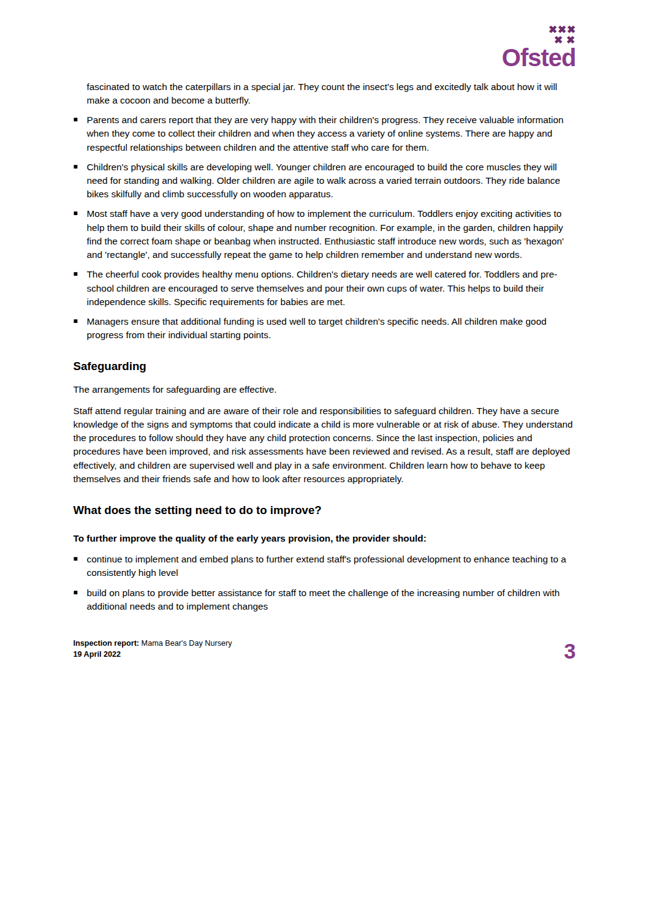✖✖✖
✖ ✖
Ofsted
fascinated to watch the caterpillars in a special jar. They count the insect's legs and excitedly talk about how it will make a cocoon and become a butterfly.
Parents and carers report that they are very happy with their children's progress. They receive valuable information when they come to collect their children and when they access a variety of online systems. There are happy and respectful relationships between children and the attentive staff who care for them.
Children's physical skills are developing well. Younger children are encouraged to build the core muscles they will need for standing and walking. Older children are agile to walk across a varied terrain outdoors. They ride balance bikes skilfully and climb successfully on wooden apparatus.
Most staff have a very good understanding of how to implement the curriculum. Toddlers enjoy exciting activities to help them to build their skills of colour, shape and number recognition. For example, in the garden, children happily find the correct foam shape or beanbag when instructed. Enthusiastic staff introduce new words, such as 'hexagon' and 'rectangle', and successfully repeat the game to help children remember and understand new words.
The cheerful cook provides healthy menu options. Children's dietary needs are well catered for. Toddlers and pre-school children are encouraged to serve themselves and pour their own cups of water. This helps to build their independence skills. Specific requirements for babies are met.
Managers ensure that additional funding is used well to target children's specific needs. All children make good progress from their individual starting points.
Safeguarding
The arrangements for safeguarding are effective.
Staff attend regular training and are aware of their role and responsibilities to safeguard children. They have a secure knowledge of the signs and symptoms that could indicate a child is more vulnerable or at risk of abuse. They understand the procedures to follow should they have any child protection concerns. Since the last inspection, policies and procedures have been improved, and risk assessments have been reviewed and revised. As a result, staff are deployed effectively, and children are supervised well and play in a safe environment. Children learn how to behave to keep themselves and their friends safe and how to look after resources appropriately.
What does the setting need to do to improve?
To further improve the quality of the early years provision, the provider should:
continue to implement and embed plans to further extend staff's professional development to enhance teaching to a consistently high level
build on plans to provide better assistance for staff to meet the challenge of the increasing number of children with additional needs and to implement changes
Inspection report: Mama Bear's Day Nursery
19 April 2022
3